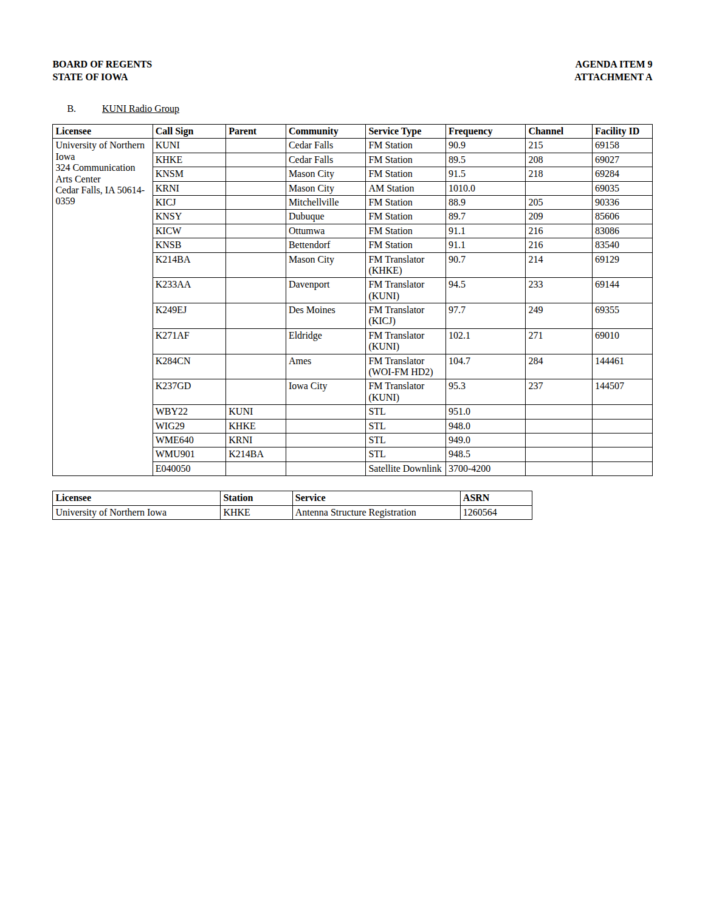BOARD OF REGENTS
STATE OF IOWA
AGENDA ITEM 9
ATTACHMENT A
B. KUNI Radio Group
| Licensee | Call Sign | Parent | Community | Service Type | Frequency | Channel | Facility ID |
| --- | --- | --- | --- | --- | --- | --- | --- |
| University of Northern Iowa 324 Communication Arts Center Cedar Falls, IA 50614-0359 | KUNI | | Cedar Falls | FM Station | 90.9 | 215 | 69158 |
| KHKE | | Cedar Falls | FM Station | 89.5 | 208 | 69027 |
| KNSM | | Mason City | FM Station | 91.5 | 218 | 69284 |
| KRNI | | Mason City | AM Station | 1010.0 | | 69035 |
| KICJ | | Mitchellville | FM Station | 88.9 | 205 | 90336 |
| KNSY | | Dubuque | FM Station | 89.7 | 209 | 85606 |
| KICW | | Ottumwa | FM Station | 91.1 | 216 | 83086 |
| KNSB | | Bettendorf | FM Station | 91.1 | 216 | 83540 |
| K214BA | | Mason City | FM Translator (KHKE) | 90.7 | 214 | 69129 |
| K233AA | | Davenport | FM Translator (KUNI) | 94.5 | 233 | 69144 |
| K249EJ | | Des Moines | FM Translator (KICJ) | 97.7 | 249 | 69355 |
| K271AF | | Eldridge | FM Translator (KUNI) | 102.1 | 271 | 69010 |
| K284CN | | Ames | FM Translator (WOI-FM HD2) | 104.7 | 284 | 144461 |
| K237GD | | Iowa City | FM Translator (KUNI) | 95.3 | 237 | 144507 |
| WBY22 | KUNI | | STL | 951.0 | | |
| WIG29 | KHKE | | STL | 948.0 | | |
| WME640 | KRNI | | STL | 949.0 | | |
| WMU901 | K214BA | | STL | 948.5 | | |
| E040050 | | | Satellite Downlink | 3700-4200 | | |
| Licensee | Station | Service | ASRN |
| --- | --- | --- | --- |
| University of Northern Iowa | KHKE | Antenna Structure Registration | 1260564 |